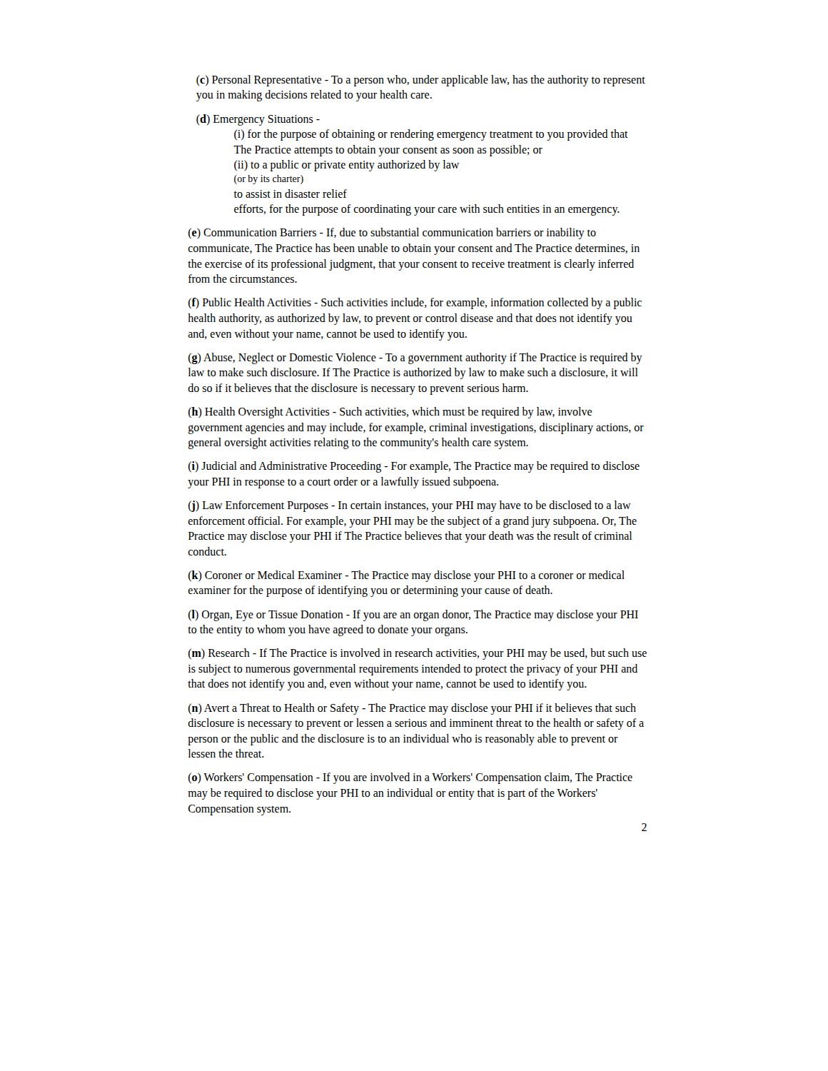(c) Personal Representative - To a person who, under applicable law, has the authority to represent you in making decisions related to your health care.
(d) Emergency Situations -
(i) for the purpose of obtaining or rendering emergency treatment to you provided that The Practice attempts to obtain your consent as soon as possible; or (ii) to a public or private entity authorized by law (or by its charter) to assist in disaster relief efforts, for the purpose of coordinating your care with such entities in an emergency.
(e) Communication Barriers - If, due to substantial communication barriers or inability to communicate, The Practice has been unable to obtain your consent and The Practice determines, in the exercise of its professional judgment, that your consent to receive treatment is clearly inferred from the circumstances.
(f) Public Health Activities - Such activities include, for example, information collected by a public health authority, as authorized by law, to prevent or control disease and that does not identify you and, even without your name, cannot be used to identify you.
(g) Abuse, Neglect or Domestic Violence - To a government authority if The Practice is required by law to make such disclosure. If The Practice is authorized by law to make such a disclosure, it will do so if it believes that the disclosure is necessary to prevent serious harm.
(h) Health Oversight Activities - Such activities, which must be required by law, involve government agencies and may include, for example, criminal investigations, disciplinary actions, or general oversight activities relating to the community's health care system.
(i) Judicial and Administrative Proceeding - For example, The Practice may be required to disclose your PHI in response to a court order or a lawfully issued subpoena.
(j) Law Enforcement Purposes - In certain instances, your PHI may have to be disclosed to a law enforcement official. For example, your PHI may be the subject of a grand jury subpoena. Or, The Practice may disclose your PHI if The Practice believes that your death was the result of criminal conduct.
(k) Coroner or Medical Examiner - The Practice may disclose your PHI to a coroner or medical examiner for the purpose of identifying you or determining your cause of death.
(l) Organ, Eye or Tissue Donation - If you are an organ donor, The Practice may disclose your PHI to the entity to whom you have agreed to donate your organs.
(m) Research - If The Practice is involved in research activities, your PHI may be used, but such use is subject to numerous governmental requirements intended to protect the privacy of your PHI and that does not identify you and, even without your name, cannot be used to identify you.
(n) Avert a Threat to Health or Safety - The Practice may disclose your PHI if it believes that such disclosure is necessary to prevent or lessen a serious and imminent threat to the health or safety of a person or the public and the disclosure is to an individual who is reasonably able to prevent or lessen the threat.
(o) Workers' Compensation - If you are involved in a Workers' Compensation claim, The Practice may be required to disclose your PHI to an individual or entity that is part of the Workers' Compensation system.
2